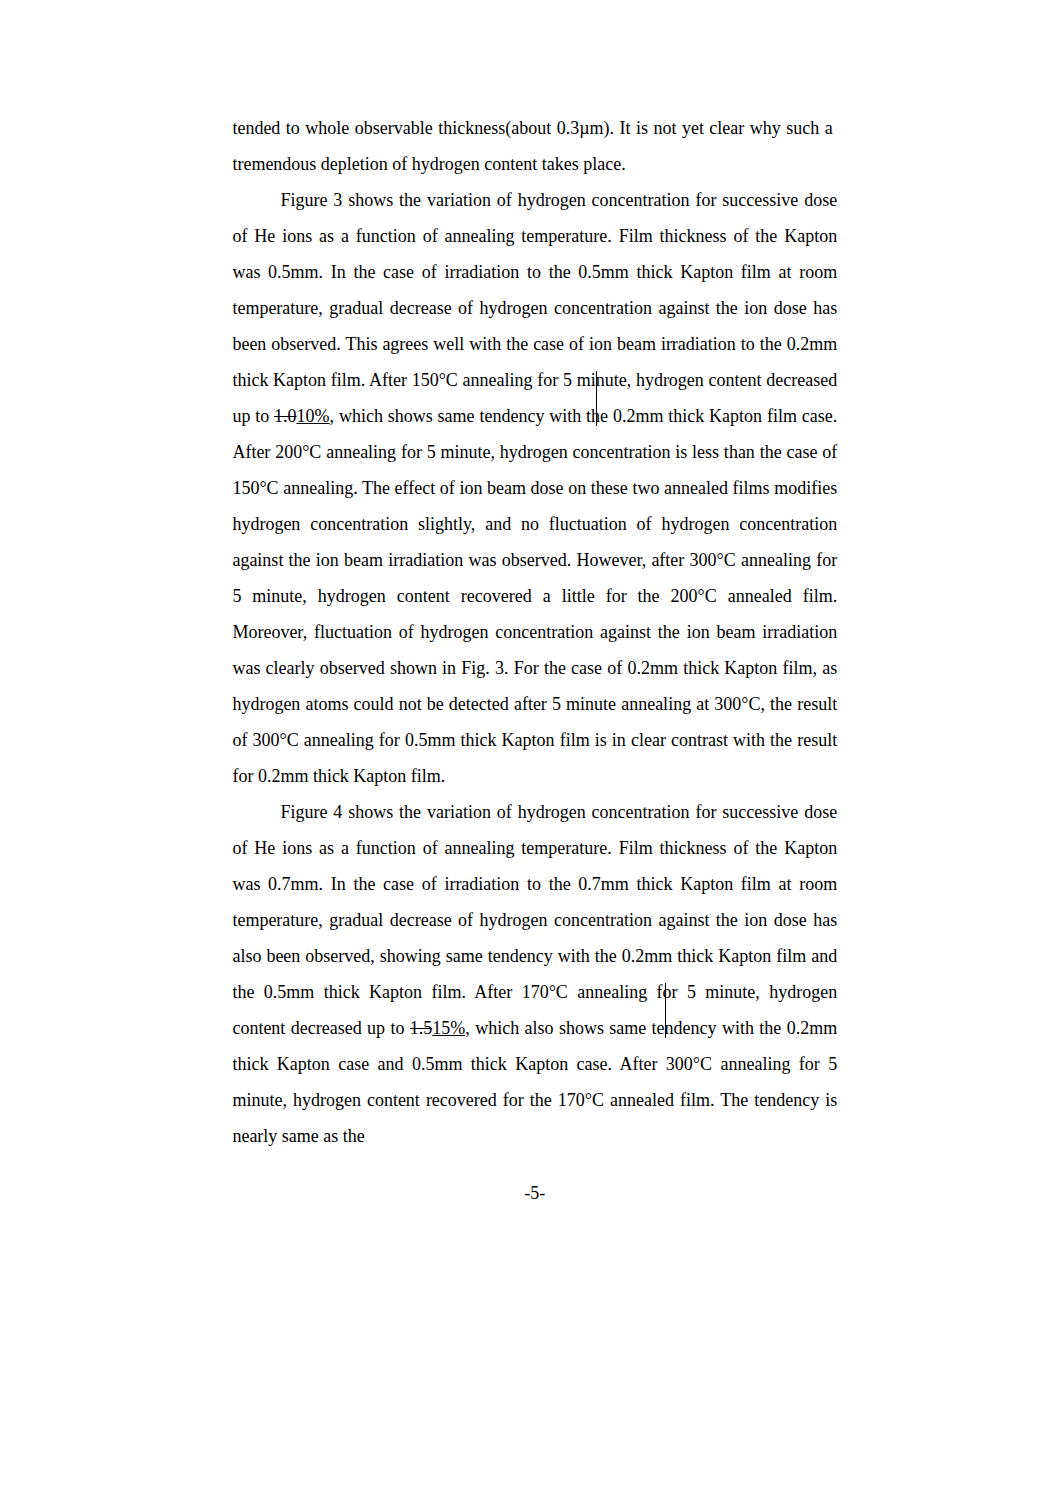tended to whole observable thickness(about 0.3µm). It is not yet clear why such a tremendous depletion of hydrogen content takes place.
Figure 3 shows the variation of hydrogen concentration for successive dose of He ions as a function of annealing temperature. Film thickness of the Kapton was 0.5mm. In the case of irradiation to the 0.5mm thick Kapton film at room temperature, gradual decrease of hydrogen concentration against the ion dose has been observed. This agrees well with the case of ion beam irradiation to the 0.2mm thick Kapton film. After 150°C annealing for 5 minute, hydrogen content decreased up to 1.010%, which shows same tendency with the 0.2mm thick Kapton film case. After 200°C annealing for 5 minute, hydrogen concentration is less than the case of 150°C annealing. The effect of ion beam dose on these two annealed films modifies hydrogen concentration slightly, and no fluctuation of hydrogen concentration against the ion beam irradiation was observed. However, after 300°C annealing for 5 minute, hydrogen content recovered a little for the 200°C annealed film. Moreover, fluctuation of hydrogen concentration against the ion beam irradiation was clearly observed shown in Fig. 3. For the case of 0.2mm thick Kapton film, as hydrogen atoms could not be detected after 5 minute annealing at 300°C, the result of 300°C annealing for 0.5mm thick Kapton film is in clear contrast with the result for 0.2mm thick Kapton film.
Figure 4 shows the variation of hydrogen concentration for successive dose of He ions as a function of annealing temperature. Film thickness of the Kapton was 0.7mm. In the case of irradiation to the 0.7mm thick Kapton film at room temperature, gradual decrease of hydrogen concentration against the ion dose has also been observed, showing same tendency with the 0.2mm thick Kapton film and the 0.5mm thick Kapton film. After 170°C annealing for 5 minute, hydrogen content decreased up to 1.515%, which also shows same tendency with the 0.2mm thick Kapton case and 0.5mm thick Kapton case. After 300°C annealing for 5 minute, hydrogen content recovered for the 170°C annealed film. The tendency is nearly same as the
-5-